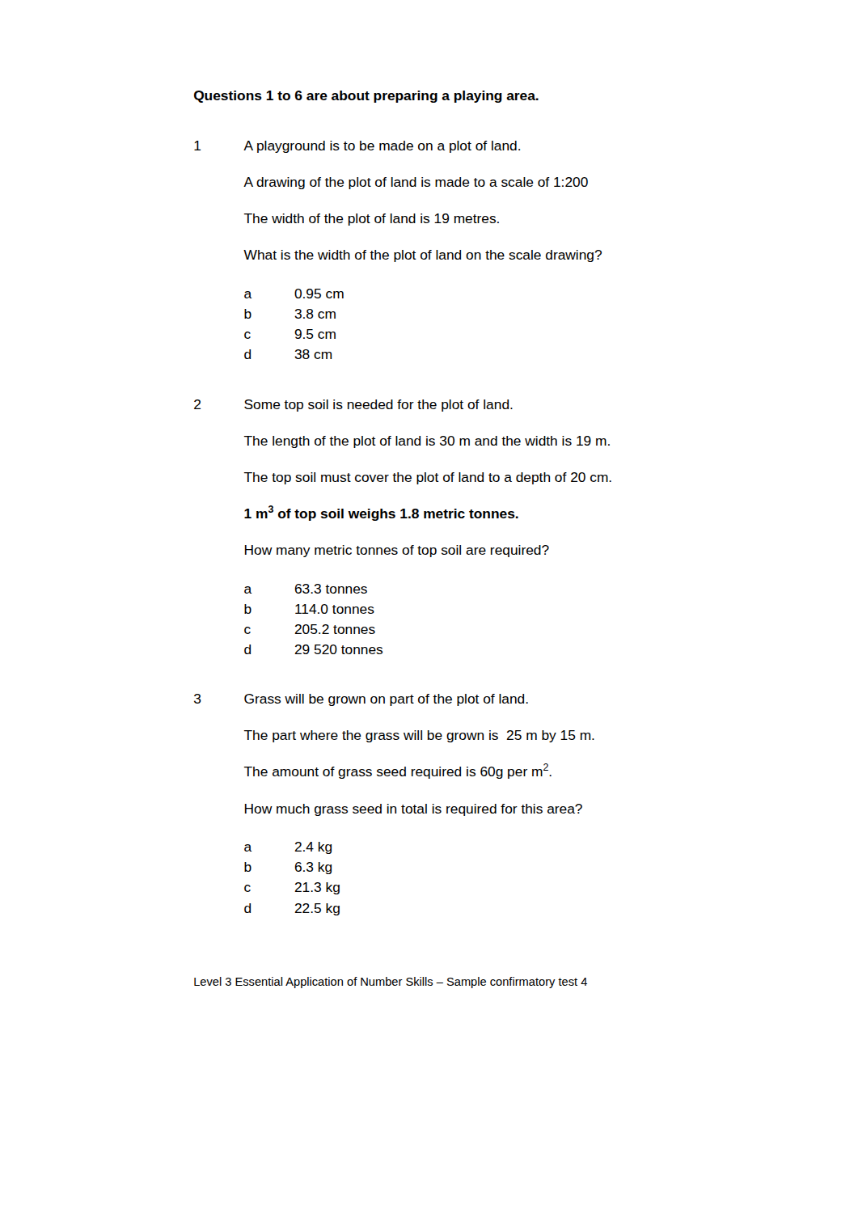Questions 1 to 6 are about preparing a playing area.
1
A playground is to be made on a plot of land.
A drawing of the plot of land is made to a scale of 1:200
The width of the plot of land is 19 metres.
What is the width of the plot of land on the scale drawing?
a 0.95 cm
b 3.8 cm
c 9.5 cm
d 38 cm
2
Some top soil is needed for the plot of land.
The length of the plot of land is 30 m and the width is 19 m.
The top soil must cover the plot of land to a depth of 20 cm.
1 m3 of top soil weighs 1.8 metric tonnes.
How many metric tonnes of top soil are required?
a 63.3 tonnes
b 114.0 tonnes
c 205.2 tonnes
d 29 520 tonnes
3
Grass will be grown on part of the plot of land.
The part where the grass will be grown is 25 m by 15 m.
The amount of grass seed required is 60g per m2.
How much grass seed in total is required for this area?
a 2.4 kg
b 6.3 kg
c 21.3 kg
d 22.5 kg
Level 3 Essential Application of Number Skills – Sample confirmatory test 4